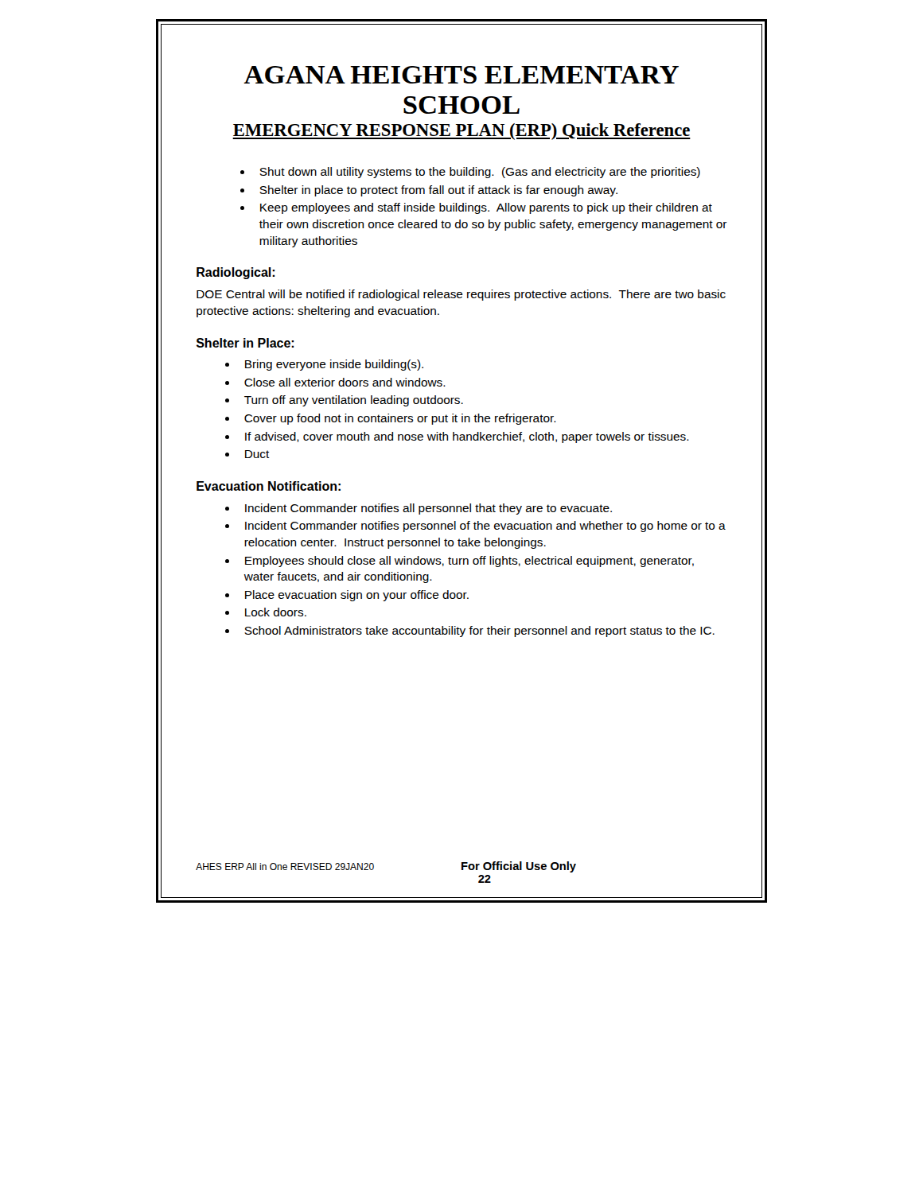AGANA HEIGHTS ELEMENTARY SCHOOL
EMERGENCY RESPONSE PLAN (ERP) Quick Reference
Shut down all utility systems to the building. (Gas and electricity are the priorities)
Shelter in place to protect from fall out if attack is far enough away.
Keep employees and staff inside buildings. Allow parents to pick up their children at their own discretion once cleared to do so by public safety, emergency management or military authorities
Radiological:
DOE Central will be notified if radiological release requires protective actions. There are two basic protective actions: sheltering and evacuation.
Shelter in Place:
Bring everyone inside building(s).
Close all exterior doors and windows.
Turn off any ventilation leading outdoors.
Cover up food not in containers or put it in the refrigerator.
If advised, cover mouth and nose with handkerchief, cloth, paper towels or tissues.
Duct
Evacuation Notification:
Incident Commander notifies all personnel that they are to evacuate.
Incident Commander notifies personnel of the evacuation and whether to go home or to a relocation center. Instruct personnel to take belongings.
Employees should close all windows, turn off lights, electrical equipment, generator, water faucets, and air conditioning.
Place evacuation sign on your office door.
Lock doors.
School Administrators take accountability for their personnel and report status to the IC.
AHES ERP All in One REVISED 29JAN20 For Official Use Only
22